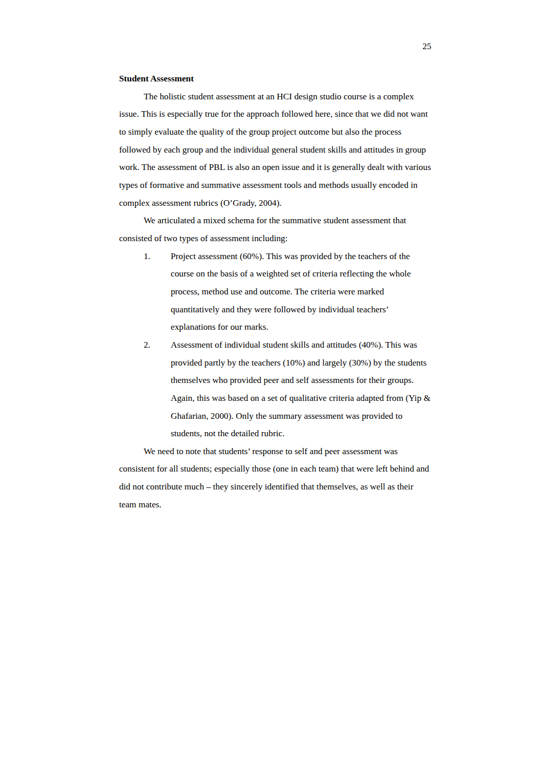25
Student Assessment
The holistic student assessment at an HCI design studio course is a complex issue. This is especially true for the approach followed here, since that we did not want to simply evaluate the quality of the group project outcome but also the process followed by each group and the individual general student skills and attitudes in group work. The assessment of PBL is also an open issue and it is generally dealt with various types of formative and summative assessment tools and methods usually encoded in complex assessment rubrics (O’Grady, 2004).
We articulated a mixed schema for the summative student assessment that consisted of two types of assessment including:
Project assessment (60%). This was provided by the teachers of the course on the basis of a weighted set of criteria reflecting the whole process, method use and outcome. The criteria were marked quantitatively and they were followed by individual teachers’ explanations for our marks.
Assessment of individual student skills and attitudes (40%). This was provided partly by the teachers (10%) and largely (30%) by the students themselves who provided peer and self assessments for their groups. Again, this was based on a set of qualitative criteria adapted from (Yip & Ghafarian, 2000). Only the summary assessment was provided to students, not the detailed rubric.
We need to note that students’ response to self and peer assessment was consistent for all students; especially those (one in each team) that were left behind and did not contribute much – they sincerely identified that themselves, as well as their team mates.